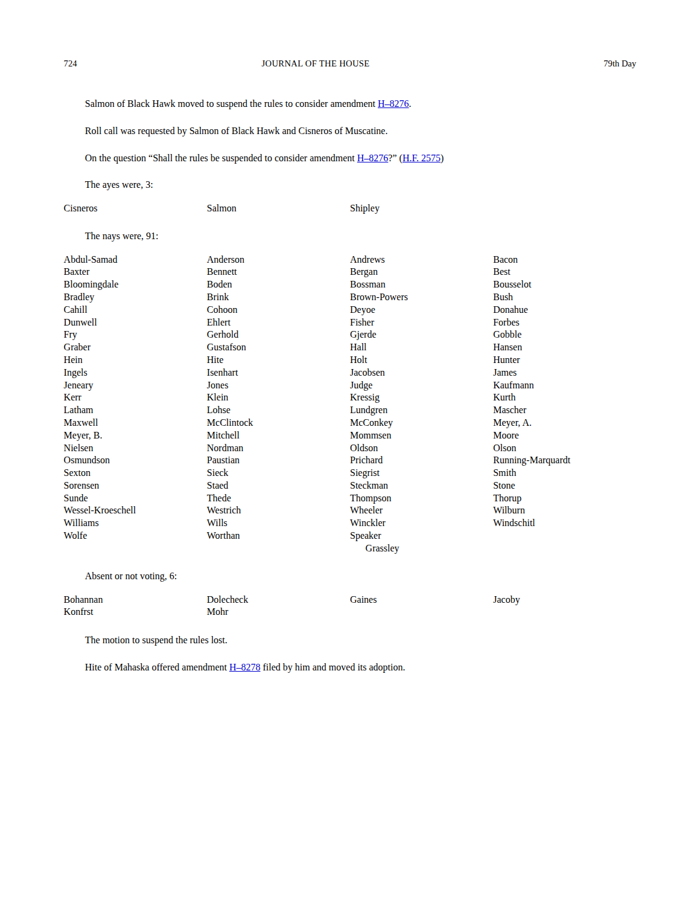724
JOURNAL OF THE HOUSE
79th Day
Salmon of Black Hawk moved to suspend the rules to consider amendment H–8276.
Roll call was requested by Salmon of Black Hawk and Cisneros of Muscatine.
On the question “Shall the rules be suspended to consider amendment H–8276?” (H.F. 2575)
The ayes were, 3:
| Cisneros | Salmon | Shipley | |
The nays were, 91:
| Abdul-Samad | Anderson | Andrews | Bacon |
| Baxter | Bennett | Bergan | Best |
| Bloomingdale | Boden | Bossman | Bousselot |
| Bradley | Brink | Brown-Powers | Bush |
| Cahill | Cohoon | Deyoe | Donahue |
| Dunwell | Ehlert | Fisher | Forbes |
| Fry | Gerhold | Gjerde | Gobble |
| Graber | Gustafson | Hall | Hansen |
| Hein | Hite | Holt | Hunter |
| Ingels | Isenhart | Jacobsen | James |
| Jeneary | Jones | Judge | Kaufmann |
| Kerr | Klein | Kressig | Kurth |
| Latham | Lohse | Lundgren | Mascher |
| Maxwell | McClintock | McConkey | Meyer, A. |
| Meyer, B. | Mitchell | Mommsen | Moore |
| Nielsen | Nordman | Oldson | Olson |
| Osmundson | Paustian | Prichard | Running-Marquardt |
| Sexton | Sieck | Siegrist | Smith |
| Sorensen | Staed | Steckman | Stone |
| Sunde | Thede | Thompson | Thorup |
| Wessel-Kroeschell | Westrich | Wheeler | Wilburn |
| Williams | Wills | Winckler | Windschitl |
| Wolfe | Worthan | Speaker Grassley | |
Absent or not voting, 6:
| Bohannan | Dolecheck | Gaines | Jacoby |
| Konfrst | Mohr | | |
The motion to suspend the rules lost.
Hite of Mahaska offered amendment H–8278 filed by him and moved its adoption.